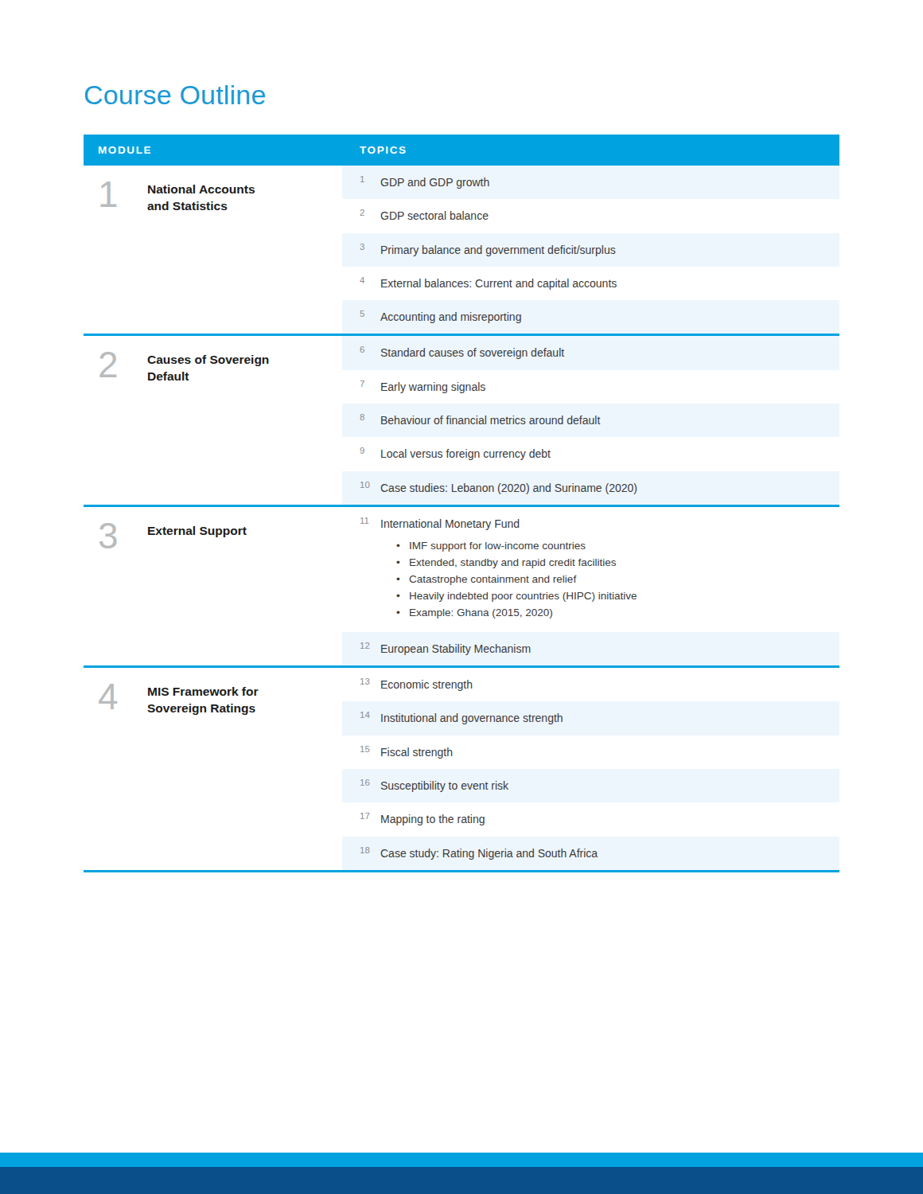Course Outline
| MODULE | TOPICS |
| --- | --- |
| 1 National Accounts and Statistics | 1 | GDP and GDP growth |
| 2 | GDP sectoral balance |
| 3 | Primary balance and government deficit/surplus |
| 4 | External balances: Current and capital accounts |
| 5 | Accounting and misreporting |
| 2 Causes of Sovereign Default | 6 | Standard causes of sovereign default |
| 7 | Early warning signals |
| 8 | Behaviour of financial metrics around default |
| 9 | Local versus foreign currency debt |
| 10 | Case studies: Lebanon (2020) and Suriname (2020) |
| 3 External Support | 11 | International Monetary Fund IMF support for low-income countries Extended, standby and rapid credit facilities Catastrophe containment and relief Heavily indebted poor countries (HIPC) initiative Example: Ghana (2015, 2020) |
| 12 | European Stability Mechanism |
| 4 MIS Framework for Sovereign Ratings | 13 | Economic strength |
| 14 | Institutional and governance strength |
| 15 | Fiscal strength |
| 16 | Susceptibility to event risk |
| 17 | Mapping to the rating |
| 18 | Case study: Rating Nigeria and South Africa |